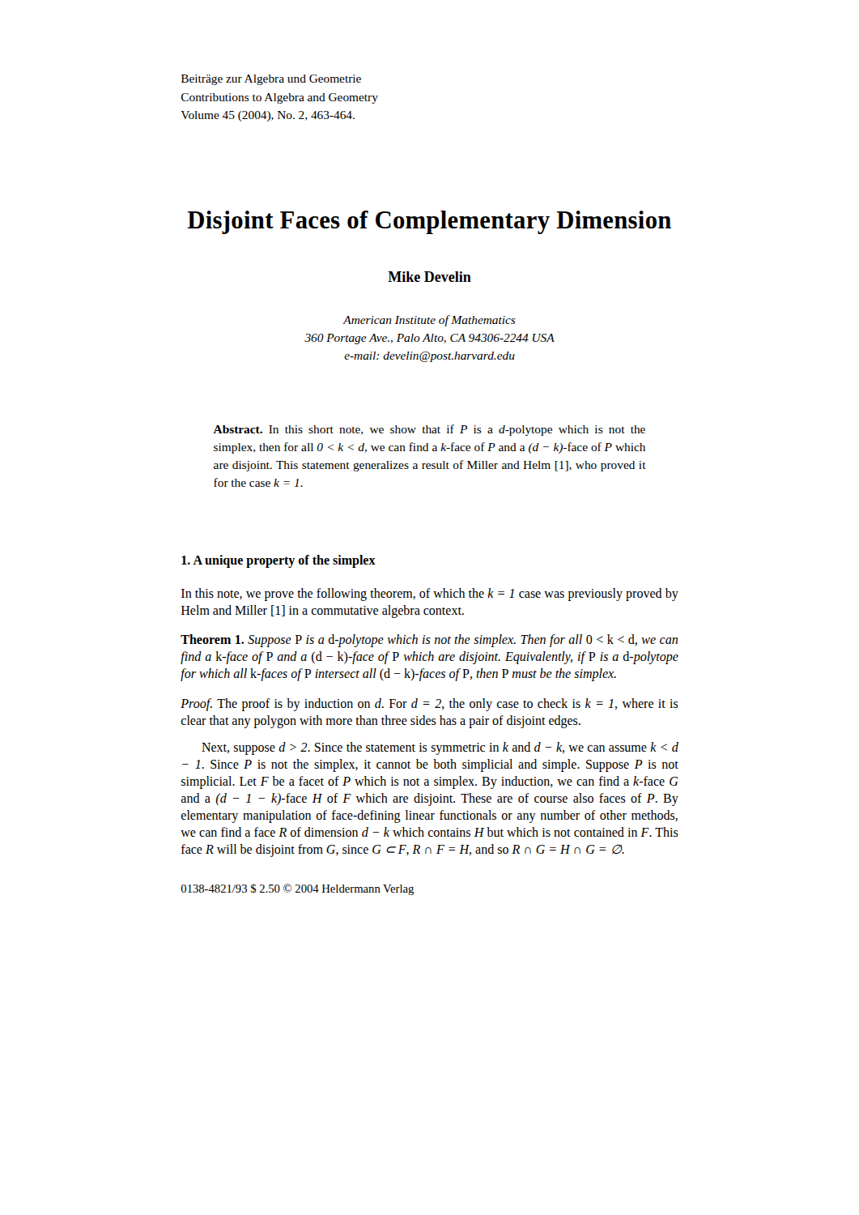Beiträge zur Algebra und Geometrie
Contributions to Algebra and Geometry
Volume 45 (2004), No. 2, 463-464.
Disjoint Faces of Complementary Dimension
Mike Develin
American Institute of Mathematics
360 Portage Ave., Palo Alto, CA 94306-2244 USA
e-mail: develin@post.harvard.edu
Abstract. In this short note, we show that if P is a d-polytope which is not the simplex, then for all 0 < k < d, we can find a k-face of P and a (d − k)-face of P which are disjoint. This statement generalizes a result of Miller and Helm [1], who proved it for the case k = 1.
1. A unique property of the simplex
In this note, we prove the following theorem, of which the k = 1 case was previously proved by Helm and Miller [1] in a commutative algebra context.
Theorem 1. Suppose P is a d-polytope which is not the simplex. Then for all 0 < k < d, we can find a k-face of P and a (d − k)-face of P which are disjoint. Equivalently, if P is a d-polytope for which all k-faces of P intersect all (d − k)-faces of P, then P must be the simplex.
Proof. The proof is by induction on d. For d = 2, the only case to check is k = 1, where it is clear that any polygon with more than three sides has a pair of disjoint edges.
Next, suppose d > 2. Since the statement is symmetric in k and d − k, we can assume k < d − 1. Since P is not the simplex, it cannot be both simplicial and simple. Suppose P is not simplicial. Let F be a facet of P which is not a simplex. By induction, we can find a k-face G and a (d − 1 − k)-face H of F which are disjoint. These are of course also faces of P. By elementary manipulation of face-defining linear functionals or any number of other methods, we can find a face R of dimension d − k which contains H but which is not contained in F. This face R will be disjoint from G, since G ⊂ F, R ∩ F = H, and so R ∩ G = H ∩ G = ∅.
0138-4821/93 $ 2.50 © 2004 Heldermann Verlag